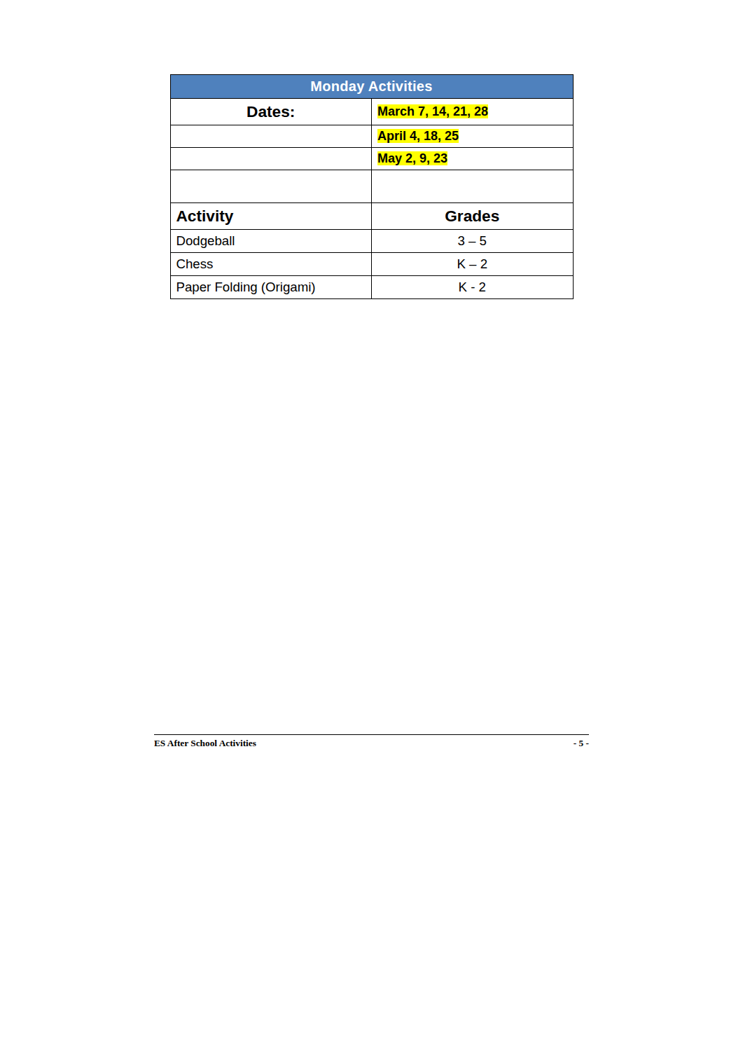| Monday Activities |
| Dates: | March 7, 14, 21, 28 |
| | April 4, 18, 25 |
| | May 2, 9, 23 |
| Activity | Grades |
| Dodgeball | 3 – 5 |
| Chess | K – 2 |
| Paper Folding (Origami) | K - 2 |
ES After School Activities - 5 -